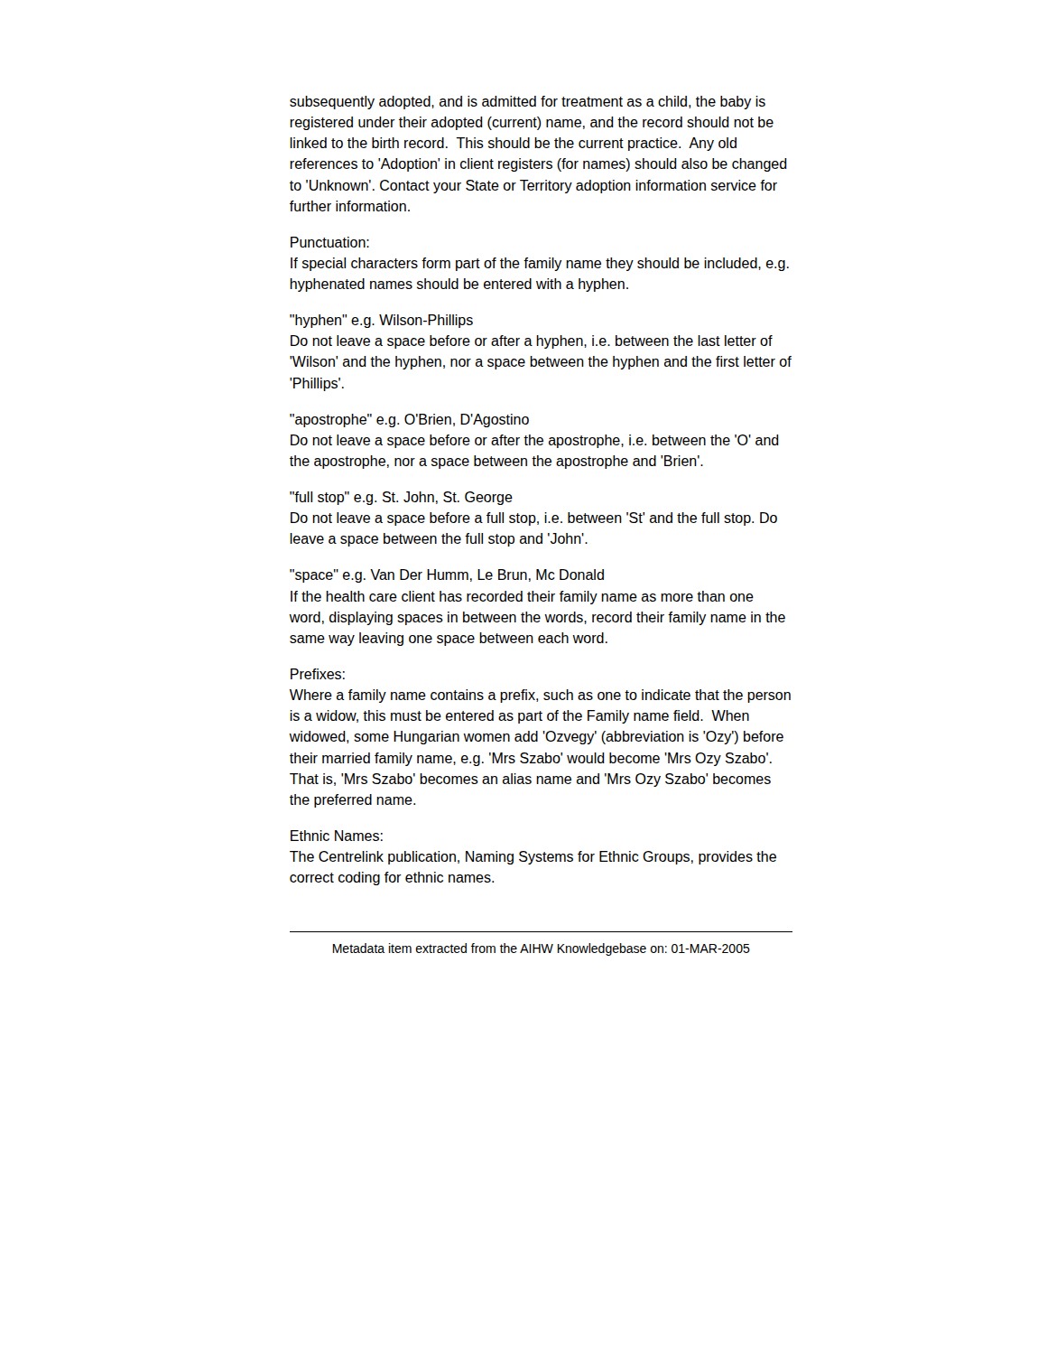subsequently adopted, and is admitted for treatment as a child, the baby is registered under their adopted (current) name, and the record should not be linked to the birth record. This should be the current practice. Any old references to 'Adoption' in client registers (for names) should also be changed to 'Unknown'. Contact your State or Territory adoption information service for further information.
Punctuation:
If special characters form part of the family name they should be included, e.g. hyphenated names should be entered with a hyphen.
"hyphen" e.g. Wilson-Phillips
Do not leave a space before or after a hyphen, i.e. between the last letter of 'Wilson' and the hyphen, nor a space between the hyphen and the first letter of 'Phillips'.
"apostrophe" e.g. O'Brien, D'Agostino
Do not leave a space before or after the apostrophe, i.e. between the 'O' and the apostrophe, nor a space between the apostrophe and 'Brien'.
"full stop" e.g. St. John, St. George
Do not leave a space before a full stop, i.e. between 'St' and the full stop. Do leave a space between the full stop and 'John'.
"space" e.g. Van Der Humm, Le Brun, Mc Donald
If the health care client has recorded their family name as more than one word, displaying spaces in between the words, record their family name in the same way leaving one space between each word.
Prefixes:
Where a family name contains a prefix, such as one to indicate that the person is a widow, this must be entered as part of the Family name field. When widowed, some Hungarian women add 'Ozvegy' (abbreviation is 'Ozy') before their married family name, e.g. 'Mrs Szabo' would become 'Mrs Ozy Szabo'. That is, 'Mrs Szabo' becomes an alias name and 'Mrs Ozy Szabo' becomes the preferred name.
Ethnic Names:
The Centrelink publication, Naming Systems for Ethnic Groups, provides the correct coding for ethnic names.
Metadata item extracted from the AIHW Knowledgebase on: 01-MAR-2005